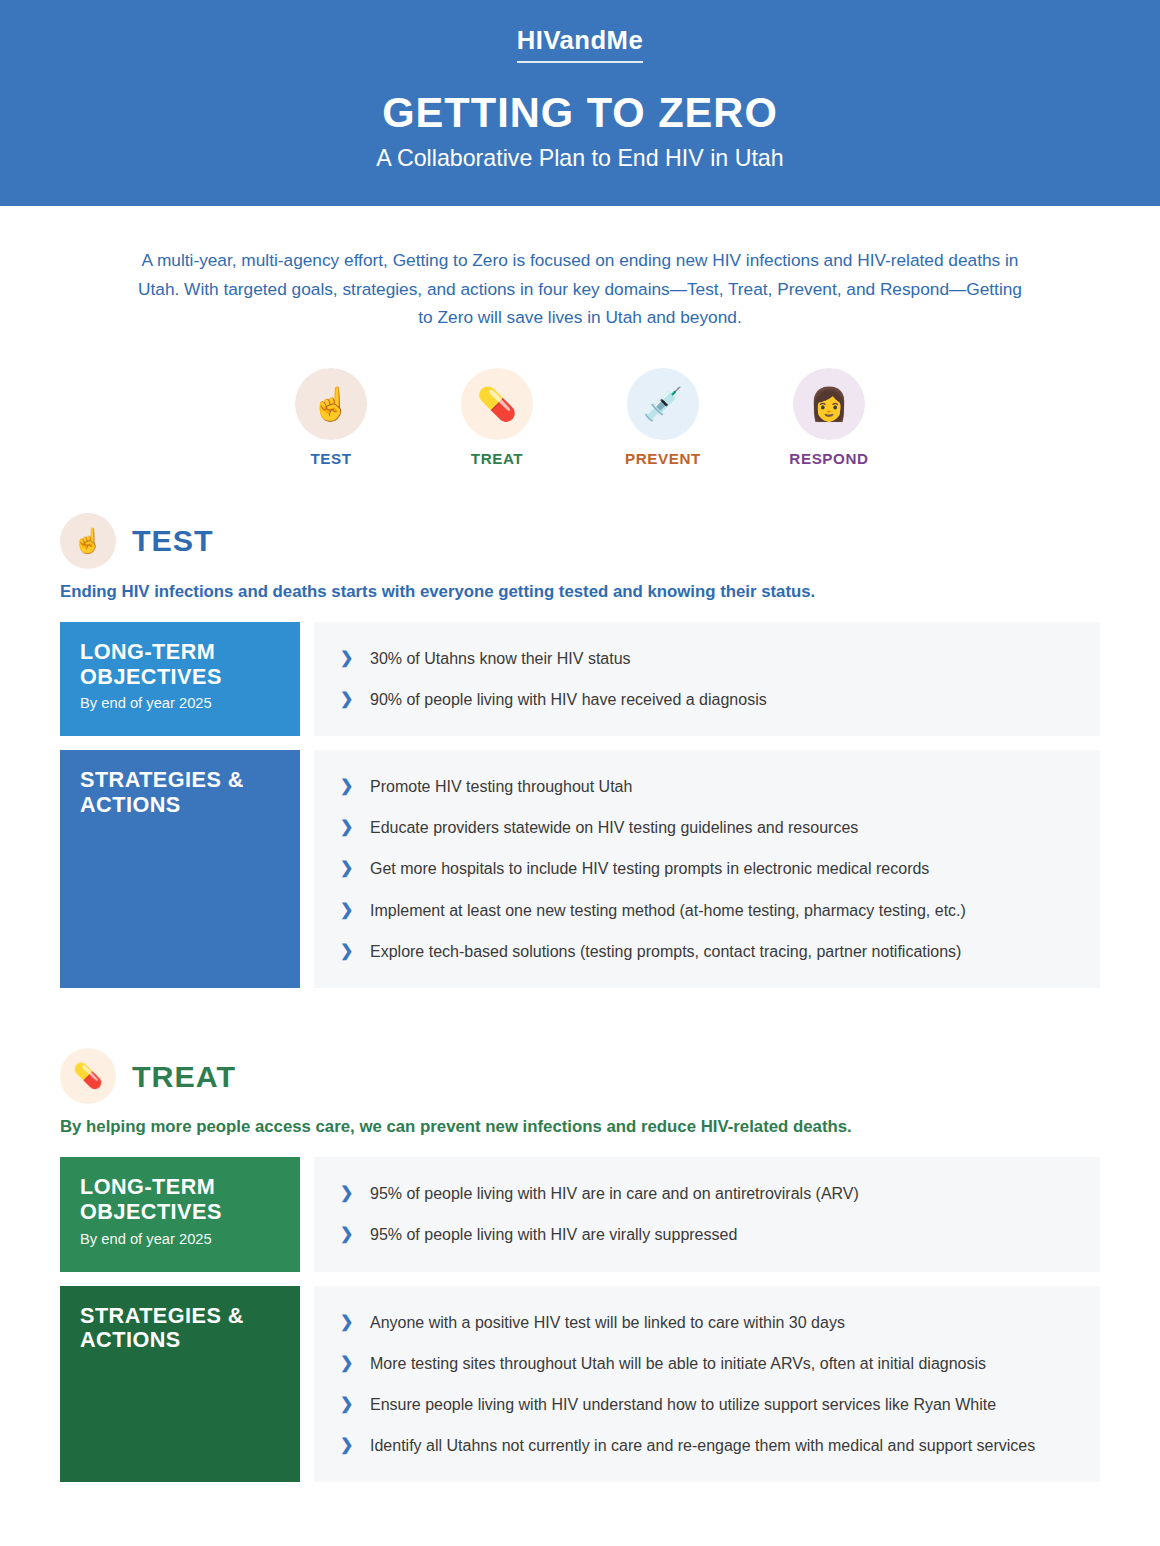HIVandMe
Getting to Zero
A Collaborative Plan to End HIV in Utah
A multi-year, multi-agency effort, Getting to Zero is focused on ending new HIV infections and HIV-related deaths in Utah. With targeted goals, strategies, and actions in four key domains—Test, Treat, Prevent, and Respond—Getting to Zero will save lives in Utah and beyond.
☝
Test
💊
Treat
💉
Prevent
👩
Respond
☝
Test
Ending HIV infections and deaths starts with everyone getting tested and knowing their status.
Long-Term Objectives
By end of year 2025
30% of Utahns know their HIV status
90% of people living with HIV have received a diagnosis
Strategies & Actions
Promote HIV testing throughout Utah
Educate providers statewide on HIV testing guidelines and resources
Get more hospitals to include HIV testing prompts in electronic medical records
Implement at least one new testing method (at-home testing, pharmacy testing, etc.)
Explore tech-based solutions (testing prompts, contact tracing, partner notifications)
💊
Treat
By helping more people access care, we can prevent new infections and reduce HIV-related deaths.
Long-Term Objectives
By end of year 2025
95% of people living with HIV are in care and on antiretrovirals (ARV)
95% of people living with HIV are virally suppressed
Strategies & Actions
Anyone with a positive HIV test will be linked to care within 30 days
More testing sites throughout Utah will be able to initiate ARVs, often at initial diagnosis
Ensure people living with HIV understand how to utilize support services like Ryan White
Identify all Utahns not currently in care and re-engage them with medical and support services